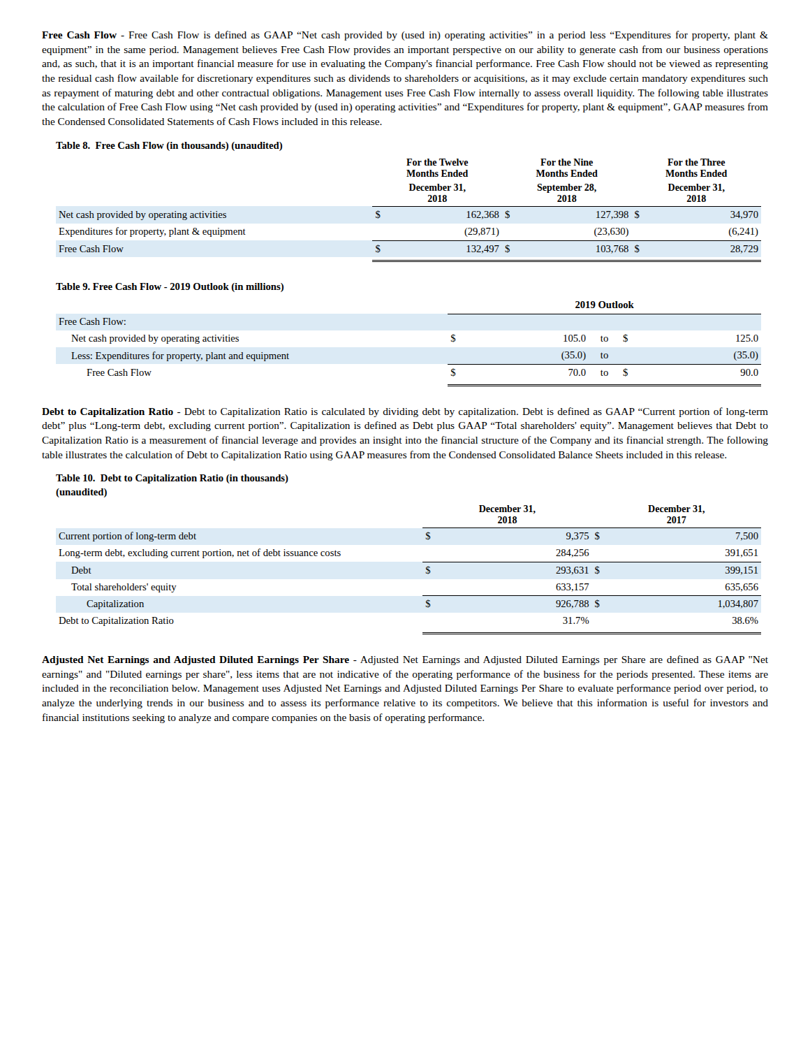Free Cash Flow - Free Cash Flow is defined as GAAP “Net cash provided by (used in) operating activities” in a period less “Expenditures for property, plant & equipment” in the same period. Management believes Free Cash Flow provides an important perspective on our ability to generate cash from our business operations and, as such, that it is an important financial measure for use in evaluating the Company's financial performance. Free Cash Flow should not be viewed as representing the residual cash flow available for discretionary expenditures such as dividends to shareholders or acquisitions, as it may exclude certain mandatory expenditures such as repayment of maturing debt and other contractual obligations. Management uses Free Cash Flow internally to assess overall liquidity. The following table illustrates the calculation of Free Cash Flow using “Net cash provided by (used in) operating activities” and “Expenditures for property, plant & equipment”, GAAP measures from the Condensed Consolidated Statements of Cash Flows included in this release.
Table 8. Free Cash Flow (in thousands) (unaudited)
| | For the Twelve Months Ended | For the Nine Months Ended | For the Three Months Ended |
| | December 31, 2018 | September 28, 2018 | December 31, 2018 |
| Net cash provided by operating activities | $ | 162,368 | $ | 127,398 | $ | 34,970 |
| Expenditures for property, plant & equipment | | (29,871) | | (23,630) | | (6,241) |
| Free Cash Flow | $ | 132,497 | $ | 103,768 | $ | 28,729 |
Table 9. Free Cash Flow - 2019 Outlook (in millions)
| | 2019 Outlook |
| Free Cash Flow: | | | | | |
| Net cash provided by operating activities | $ | 105.0 | to | $ | 125.0 |
| Less: Expenditures for property, plant and equipment | | (35.0) | to | | (35.0) |
| Free Cash Flow | $ | 70.0 | to | $ | 90.0 |
Debt to Capitalization Ratio - Debt to Capitalization Ratio is calculated by dividing debt by capitalization. Debt is defined as GAAP “Current portion of long-term debt” plus “Long-term debt, excluding current portion”. Capitalization is defined as Debt plus GAAP “Total shareholders' equity”. Management believes that Debt to Capitalization Ratio is a measurement of financial leverage and provides an insight into the financial structure of the Company and its financial strength. The following table illustrates the calculation of Debt to Capitalization Ratio using GAAP measures from the Condensed Consolidated Balance Sheets included in this release.
Table 10. Debt to Capitalization Ratio (in thousands)
(unaudited)
| | December 31, 2018 | December 31, 2017 |
| Current portion of long-term debt | $ | 9,375 | $ | 7,500 |
| Long-term debt, excluding current portion, net of debt issuance costs | | 284,256 | | 391,651 |
| Debt | $ | 293,631 | $ | 399,151 |
| Total shareholders' equity | | 633,157 | | 635,656 |
| Capitalization | $ | 926,788 | $ | 1,034,807 |
| Debt to Capitalization Ratio | | 31.7% | | 38.6% |
Adjusted Net Earnings and Adjusted Diluted Earnings Per Share - Adjusted Net Earnings and Adjusted Diluted Earnings per Share are defined as GAAP "Net earnings" and "Diluted earnings per share", less items that are not indicative of the operating performance of the business for the periods presented. These items are included in the reconciliation below. Management uses Adjusted Net Earnings and Adjusted Diluted Earnings Per Share to evaluate performance period over period, to analyze the underlying trends in our business and to assess its performance relative to its competitors. We believe that this information is useful for investors and financial institutions seeking to analyze and compare companies on the basis of operating performance.